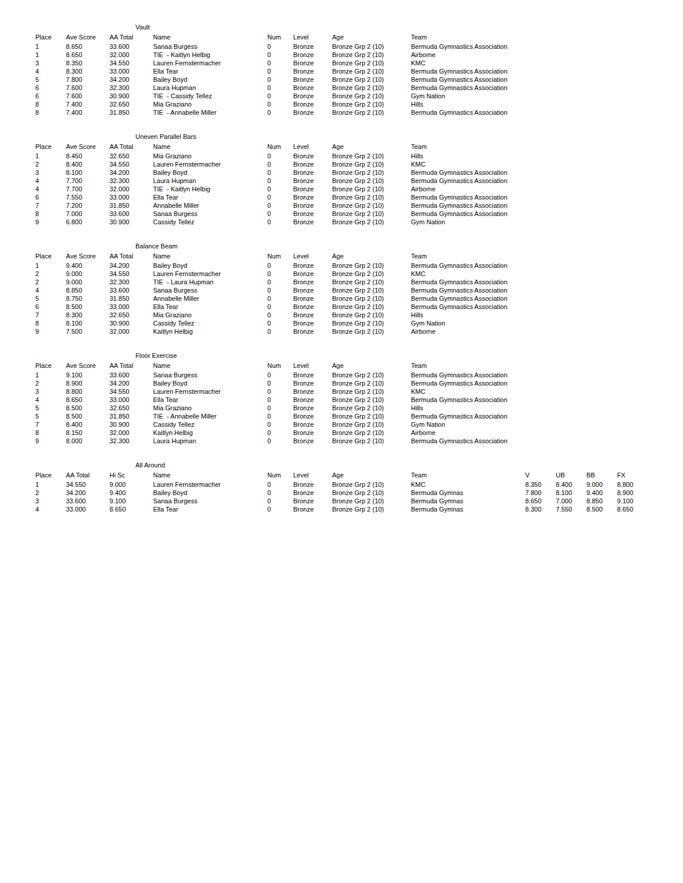Vault
| Place | Ave Score | AA Total | Name | Num | Level | Age | Team |
| --- | --- | --- | --- | --- | --- | --- | --- |
| 1 | 8.650 | 33.600 | Sanaa Burgess | 0 | Bronze | Bronze Grp 2 (10) | Bermuda Gymnastics Association |
| 1 | 8.650 | 32.000 | TIE - Kaitlyn Helbig | 0 | Bronze | Bronze Grp 2 (10) | Airborne |
| 3 | 8.350 | 34.550 | Lauren Fernstermacher | 0 | Bronze | Bronze Grp 2 (10) | KMC |
| 4 | 8.300 | 33.000 | Ella Tear | 0 | Bronze | Bronze Grp 2 (10) | Bermuda Gymnastics Association |
| 5 | 7.800 | 34.200 | Bailey Boyd | 0 | Bronze | Bronze Grp 2 (10) | Bermuda Gymnastics Association |
| 6 | 7.600 | 32.300 | Laura Hupman | 0 | Bronze | Bronze Grp 2 (10) | Bermuda Gymnastics Association |
| 6 | 7.600 | 30.900 | TIE - Cassidy Tellez | 0 | Bronze | Bronze Grp 2 (10) | Gym Nation |
| 8 | 7.400 | 32.650 | Mia Graziano | 0 | Bronze | Bronze Grp 2 (10) | Hills |
| 8 | 7.400 | 31.850 | TIE - Annabelle Miller | 0 | Bronze | Bronze Grp 2 (10) | Bermuda Gymnastics Association |
Uneven Parallel Bars
| Place | Ave Score | AA Total | Name | Num | Level | Age | Team |
| --- | --- | --- | --- | --- | --- | --- | --- |
| 1 | 8.450 | 32.650 | Mia Graziano | 0 | Bronze | Bronze Grp 2 (10) | Hills |
| 2 | 8.400 | 34.550 | Lauren Fernstermacher | 0 | Bronze | Bronze Grp 2 (10) | KMC |
| 3 | 8.100 | 34.200 | Bailey Boyd | 0 | Bronze | Bronze Grp 2 (10) | Bermuda Gymnastics Association |
| 4 | 7.700 | 32.300 | Laura Hupman | 0 | Bronze | Bronze Grp 2 (10) | Bermuda Gymnastics Association |
| 4 | 7.700 | 32.000 | TIE - Kaitlyn Helbig | 0 | Bronze | Bronze Grp 2 (10) | Airborne |
| 6 | 7.550 | 33.000 | Ella Tear | 0 | Bronze | Bronze Grp 2 (10) | Bermuda Gymnastics Association |
| 7 | 7.200 | 31.850 | Annabelle Miller | 0 | Bronze | Bronze Grp 2 (10) | Bermuda Gymnastics Association |
| 8 | 7.000 | 33.600 | Sanaa Burgess | 0 | Bronze | Bronze Grp 2 (10) | Bermuda Gymnastics Association |
| 9 | 6.800 | 30.900 | Cassidy Tellez | 0 | Bronze | Bronze Grp 2 (10) | Gym Nation |
Balance Beam
| Place | Ave Score | AA Total | Name | Num | Level | Age | Team |
| --- | --- | --- | --- | --- | --- | --- | --- |
| 1 | 9.400 | 34.200 | Bailey Boyd | 0 | Bronze | Bronze Grp 2 (10) | Bermuda Gymnastics Association |
| 2 | 9.000 | 34.550 | Lauren Fernstermacher | 0 | Bronze | Bronze Grp 2 (10) | KMC |
| 2 | 9.000 | 32.300 | TIE - Laura Hupman | 0 | Bronze | Bronze Grp 2 (10) | Bermuda Gymnastics Association |
| 4 | 8.850 | 33.600 | Sanaa Burgess | 0 | Bronze | Bronze Grp 2 (10) | Bermuda Gymnastics Association |
| 5 | 8.750 | 31.850 | Annabelle Miller | 0 | Bronze | Bronze Grp 2 (10) | Bermuda Gymnastics Association |
| 6 | 8.500 | 33.000 | Ella Tear | 0 | Bronze | Bronze Grp 2 (10) | Bermuda Gymnastics Association |
| 7 | 8.300 | 32.650 | Mia Graziano | 0 | Bronze | Bronze Grp 2 (10) | Hills |
| 8 | 8.100 | 30.900 | Cassidy Tellez | 0 | Bronze | Bronze Grp 2 (10) | Gym Nation |
| 9 | 7.500 | 32.000 | Kaitlyn Helbig | 0 | Bronze | Bronze Grp 2 (10) | Airborne |
Floor Exercise
| Place | Ave Score | AA Total | Name | Num | Level | Age | Team |
| --- | --- | --- | --- | --- | --- | --- | --- |
| 1 | 9.100 | 33.600 | Sanaa Burgess | 0 | Bronze | Bronze Grp 2 (10) | Bermuda Gymnastics Association |
| 2 | 8.900 | 34.200 | Bailey Boyd | 0 | Bronze | Bronze Grp 2 (10) | Bermuda Gymnastics Association |
| 3 | 8.800 | 34.550 | Lauren Fernstermacher | 0 | Bronze | Bronze Grp 2 (10) | KMC |
| 4 | 8.650 | 33.000 | Ella Tear | 0 | Bronze | Bronze Grp 2 (10) | Bermuda Gymnastics Association |
| 5 | 8.500 | 32.650 | Mia Graziano | 0 | Bronze | Bronze Grp 2 (10) | Hills |
| 5 | 8.500 | 31.850 | TIE - Annabelle Miller | 0 | Bronze | Bronze Grp 2 (10) | Bermuda Gymnastics Association |
| 7 | 8.400 | 30.900 | Cassidy Tellez | 0 | Bronze | Bronze Grp 2 (10) | Gym Nation |
| 8 | 8.150 | 32.000 | Kaitlyn Helbig | 0 | Bronze | Bronze Grp 2 (10) | Airborne |
| 9 | 8.000 | 32.300 | Laura Hupman | 0 | Bronze | Bronze Grp 2 (10) | Bermuda Gymnastics Association |
All Around
| Place | AA Total | Hi Sc | Name | Num | Level | Age | Team | V | UB | BB | FX |
| --- | --- | --- | --- | --- | --- | --- | --- | --- | --- | --- | --- |
| 1 | 34.550 | 9.000 | Lauren Fernstermacher | 0 | Bronze | Bronze Grp 2 (10) | KMC | 8.350 | 8.400 | 9.000 | 8.800 |
| 2 | 34.200 | 9.400 | Bailey Boyd | 0 | Bronze | Bronze Grp 2 (10) | Bermuda Gymnas | 7.800 | 8.100 | 9.400 | 8.900 |
| 3 | 33.600 | 9.100 | Sanaa Burgess | 0 | Bronze | Bronze Grp 2 (10) | Bermuda Gymnas | 8.650 | 7.000 | 8.850 | 9.100 |
| 4 | 33.000 | 8.650 | Ella Tear | 0 | Bronze | Bronze Grp 2 (10) | Bermuda Gymnas | 8.300 | 7.550 | 8.500 | 8.650 |